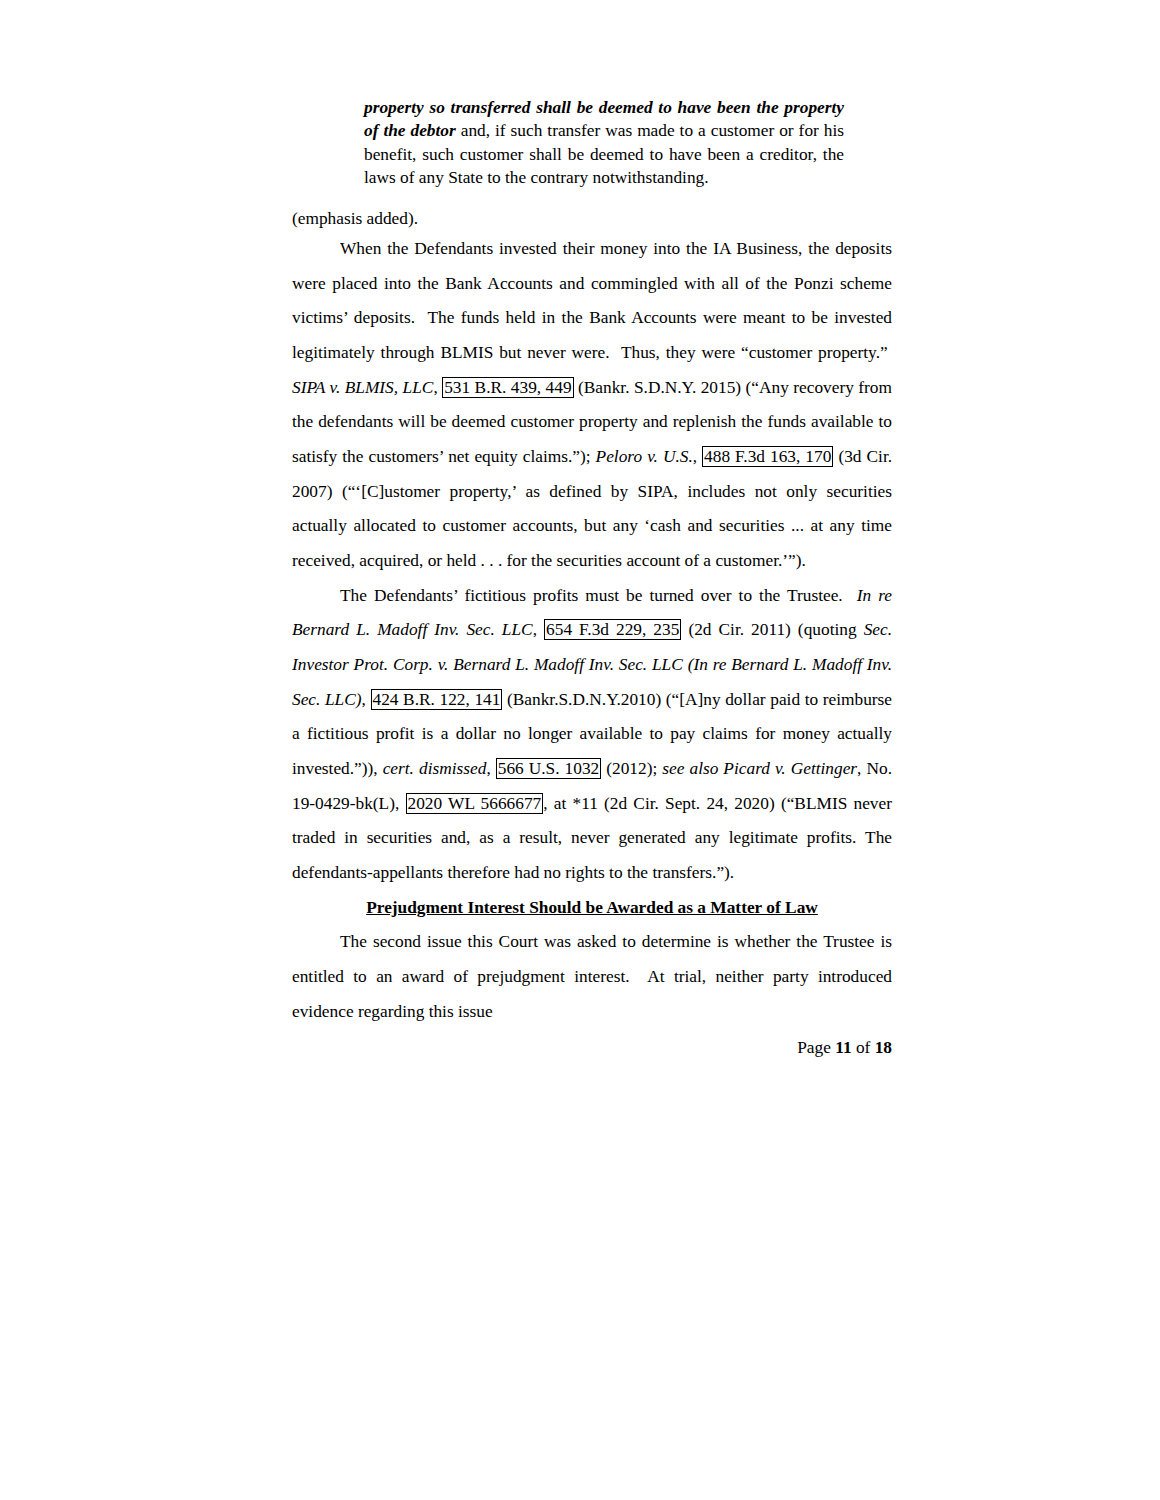property so transferred shall be deemed to have been the property of the debtor and, if such transfer was made to a customer or for his benefit, such customer shall be deemed to have been a creditor, the laws of any State to the contrary notwithstanding.
(emphasis added).
When the Defendants invested their money into the IA Business, the deposits were placed into the Bank Accounts and commingled with all of the Ponzi scheme victims’ deposits. The funds held in the Bank Accounts were meant to be invested legitimately through BLMIS but never were. Thus, they were “customer property.” SIPA v. BLMIS, LLC, 531 B.R. 439, 449 (Bankr. S.D.N.Y. 2015) (“Any recovery from the defendants will be deemed customer property and replenish the funds available to satisfy the customers’ net equity claims.”); Peloro v. U.S., 488 F.3d 163, 170 (3d Cir. 2007) (“‘[C]ustomer property,’ as defined by SIPA, includes not only securities actually allocated to customer accounts, but any ‘cash and securities ... at any time received, acquired, or held . . . for the securities account of a customer.’”).
The Defendants’ fictitious profits must be turned over to the Trustee. In re Bernard L. Madoff Inv. Sec. LLC, 654 F.3d 229, 235 (2d Cir. 2011) (quoting Sec. Investor Prot. Corp. v. Bernard L. Madoff Inv. Sec. LLC (In re Bernard L. Madoff Inv. Sec. LLC), 424 B.R. 122, 141 (Bankr.S.D.N.Y.2010) (“[A]ny dollar paid to reimburse a fictitious profit is a dollar no longer available to pay claims for money actually invested.”)), cert. dismissed, 566 U.S. 1032 (2012); see also Picard v. Gettinger, No. 19-0429-bk(L), 2020 WL 5666677, at *11 (2d Cir. Sept. 24, 2020) (“BLMIS never traded in securities and, as a result, never generated any legitimate profits. The defendants-appellants therefore had no rights to the transfers.”).
Prejudgment Interest Should be Awarded as a Matter of Law
The second issue this Court was asked to determine is whether the Trustee is entitled to an award of prejudgment interest. At trial, neither party introduced evidence regarding this issue
Page 11 of 18